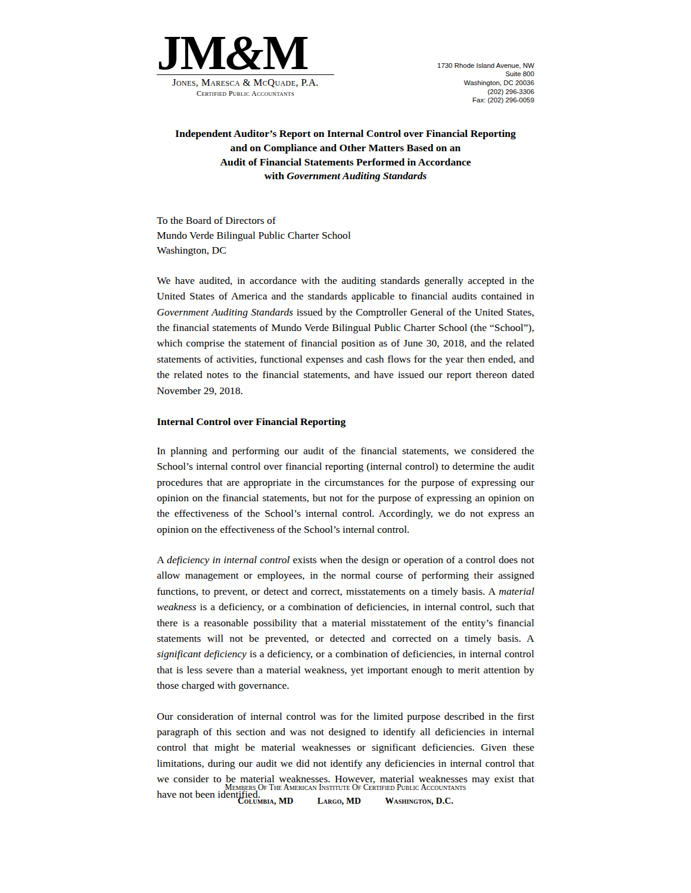JM&M
Jones, Maresca & McQuade, P.A.
Certified Public Accountants
1730 Rhode Island Avenue, NW
Suite 800
Washington, DC 20036
(202) 296-3306
Fax: (202) 296-0059
Independent Auditor’s Report on Internal Control over Financial Reporting
and on Compliance and Other Matters Based on an
Audit of Financial Statements Performed in Accordance
with Government Auditing Standards
To the Board of Directors of
Mundo Verde Bilingual Public Charter School
Washington, DC
We have audited, in accordance with the auditing standards generally accepted in the United States of America and the standards applicable to financial audits contained in Government Auditing Standards issued by the Comptroller General of the United States, the financial statements of Mundo Verde Bilingual Public Charter School (the “School”), which comprise the statement of financial position as of June 30, 2018, and the related statements of activities, functional expenses and cash flows for the year then ended, and the related notes to the financial statements, and have issued our report thereon dated November 29, 2018.
Internal Control over Financial Reporting
In planning and performing our audit of the financial statements, we considered the School’s internal control over financial reporting (internal control) to determine the audit procedures that are appropriate in the circumstances for the purpose of expressing our opinion on the financial statements, but not for the purpose of expressing an opinion on the effectiveness of the School’s internal control. Accordingly, we do not express an opinion on the effectiveness of the School’s internal control.
A deficiency in internal control exists when the design or operation of a control does not allow management or employees, in the normal course of performing their assigned functions, to prevent, or detect and correct, misstatements on a timely basis. A material weakness is a deficiency, or a combination of deficiencies, in internal control, such that there is a reasonable possibility that a material misstatement of the entity’s financial statements will not be prevented, or detected and corrected on a timely basis. A significant deficiency is a deficiency, or a combination of deficiencies, in internal control that is less severe than a material weakness, yet important enough to merit attention by those charged with governance.
Our consideration of internal control was for the limited purpose described in the first paragraph of this section and was not designed to identify all deficiencies in internal control that might be material weaknesses or significant deficiencies. Given these limitations, during our audit we did not identify any deficiencies in internal control that we consider to be material weaknesses. However, material weaknesses may exist that have not been identified.
Members Of The American Institute Of Certified Public Accountants
Columbia, MD Largo, MD Washington, D.C.